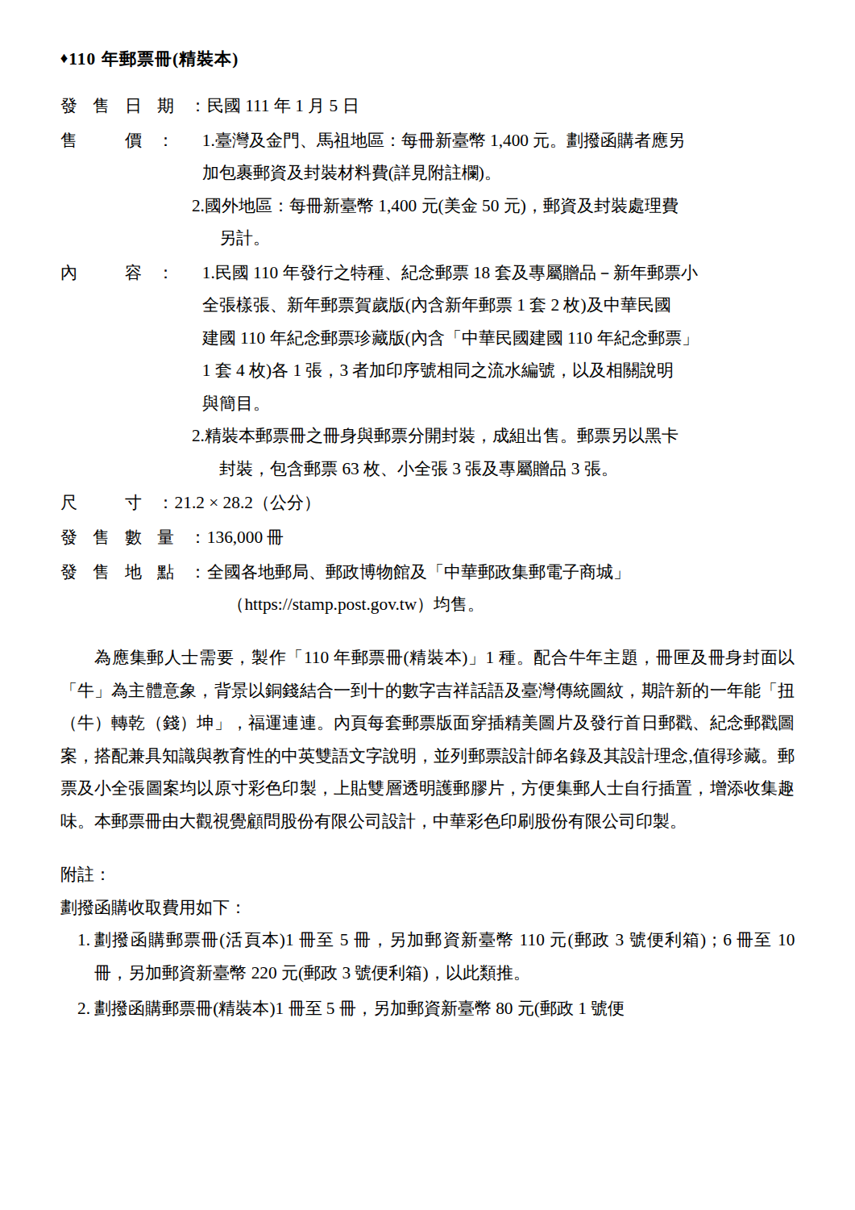♦110 年郵票冊(精裝本)
發售日期
：
民國 111 年 1 月 5 日
售　價
：
1.臺灣及金門、馬祖地區：每冊新臺幣 1,400 元。劃撥函購者應另
加包裹郵資及封裝材料費(詳見附註欄)。
2.國外地區：每冊新臺幣 1,400 元(美金 50 元)，郵資及封裝處理費
另計。
內　容
：
1.民國 110 年發行之特種、紀念郵票 18 套及專屬贈品－新年郵票小
全張樣張、新年郵票賀歲版(內含新年郵票 1 套 2 枚)及中華民國
建國 110 年紀念郵票珍藏版(內含「中華民國建國 110 年紀念郵票」
1 套 4 枚)各 1 張，3 者加印序號相同之流水編號，以及相關說明
與簡目。
2.精裝本郵票冊之冊身與郵票分開封裝，成組出售。郵票另以黑卡
封裝，包含郵票 63 枚、小全張 3 張及專屬贈品 3 張。
尺　寸
：
21.2 × 28.2（公分）
發售數量
：
136,000 冊
發售地點
：
全國各地郵局、郵政博物館及「中華郵政集郵電子商城」
（https://stamp.post.gov.tw）均售。
為應集郵人士需要，製作「110 年郵票冊(精裝本)」1 種。配合牛年主題，冊匣及冊身封面以「牛」為主體意象，背景以銅錢結合一到十的數字吉祥話語及臺灣傳統圖紋，期許新的一年能「扭（牛）轉乾（錢）坤」，福運連連。內頁每套郵票版面穿插精美圖片及發行首日郵戳、紀念郵戳圖案，搭配兼具知識與教育性的中英雙語文字說明，並列郵票設計師名錄及其設計理念,值得珍藏。郵票及小全張圖案均以原寸彩色印製，上貼雙層透明護郵膠片，方便集郵人士自行插置，增添收集趣味。本郵票冊由大觀視覺顧問股份有限公司設計，中華彩色印刷股份有限公司印製。
附註：
劃撥函購收取費用如下：
劃撥函購郵票冊(活頁本)1 冊至 5 冊，另加郵資新臺幣 110 元(郵政 3 號便利箱)；6 冊至 10 冊，另加郵資新臺幣 220 元(郵政 3 號便利箱)，以此類推。
劃撥函購郵票冊(精裝本)1 冊至 5 冊，另加郵資新臺幣 80 元(郵政 1 號便